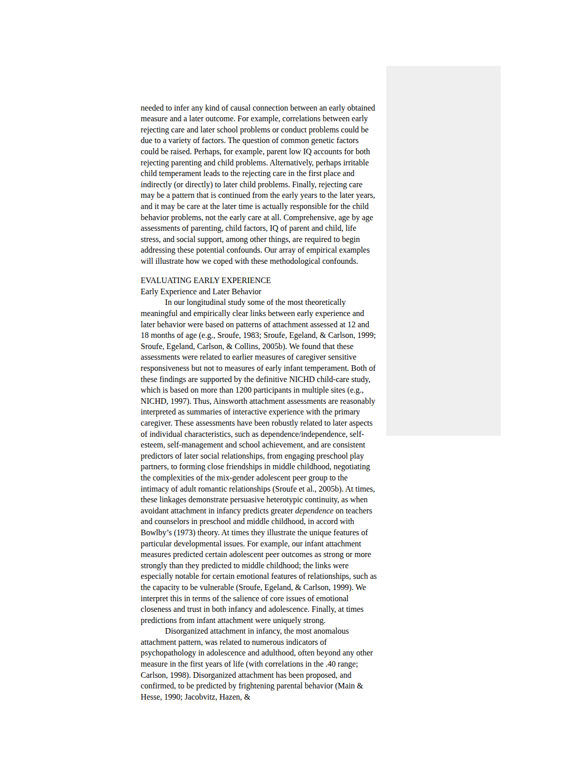needed to infer any kind of causal connection between an early obtained measure and a later outcome. For example, correlations between early rejecting care and later school problems or conduct problems could be due to a variety of factors. The question of common genetic factors could be raised. Perhaps, for example, parent low IQ accounts for both rejecting parenting and child problems. Alternatively, perhaps irritable child temperament leads to the rejecting care in the first place and indirectly (or directly) to later child problems. Finally, rejecting care may be a pattern that is continued from the early years to the later years, and it may be care at the later time is actually responsible for the child behavior problems, not the early care at all. Comprehensive, age by age assessments of parenting, child factors, IQ of parent and child, life stress, and social support, among other things, are required to begin addressing these potential confounds. Our array of empirical examples will illustrate how we coped with these methodological confounds.
EVALUATING EARLY EXPERIENCE
Early Experience and Later Behavior
In our longitudinal study some of the most theoretically meaningful and empirically clear links between early experience and later behavior were based on patterns of attachment assessed at 12 and 18 months of age (e.g., Sroufe, 1983; Sroufe, Egeland, & Carlson, 1999; Sroufe, Egeland, Carlson, & Collins, 2005b). We found that these assessments were related to earlier measures of caregiver sensitive responsiveness but not to measures of early infant temperament. Both of these findings are supported by the definitive NICHD child-care study, which is based on more than 1200 participants in multiple sites (e.g., NICHD, 1997). Thus, Ainsworth attachment assessments are reasonably interpreted as summaries of interactive experience with the primary caregiver. These assessments have been robustly related to later aspects of individual characteristics, such as dependence/independence, self-esteem, self-management and school achievement, and are consistent predictors of later social relationships, from engaging preschool play partners, to forming close friendships in middle childhood, negotiating the complexities of the mix-gender adolescent peer group to the intimacy of adult romantic relationships (Sroufe et al., 2005b). At times, these linkages demonstrate persuasive heterotypic continuity, as when avoidant attachment in infancy predicts greater dependence on teachers and counselors in preschool and middle childhood, in accord with Bowlby’s (1973) theory. At times they illustrate the unique features of particular developmental issues. For example, our infant attachment measures predicted certain adolescent peer outcomes as strong or more strongly than they predicted to middle childhood; the links were especially notable for certain emotional features of relationships, such as the capacity to be vulnerable (Sroufe, Egeland, & Carlson, 1999). We interpret this in terms of the salience of core issues of emotional closeness and trust in both infancy and adolescence. Finally, at times predictions from infant attachment were uniquely strong.
Disorganized attachment in infancy, the most anomalous attachment pattern, was related to numerous indicators of psychopathology in adolescence and adulthood, often beyond any other measure in the first years of life (with correlations in the .40 range; Carlson, 1998). Disorganized attachment has been proposed, and confirmed, to be predicted by frightening parental behavior (Main & Hesse, 1990; Jacobvitz, Hazen, &